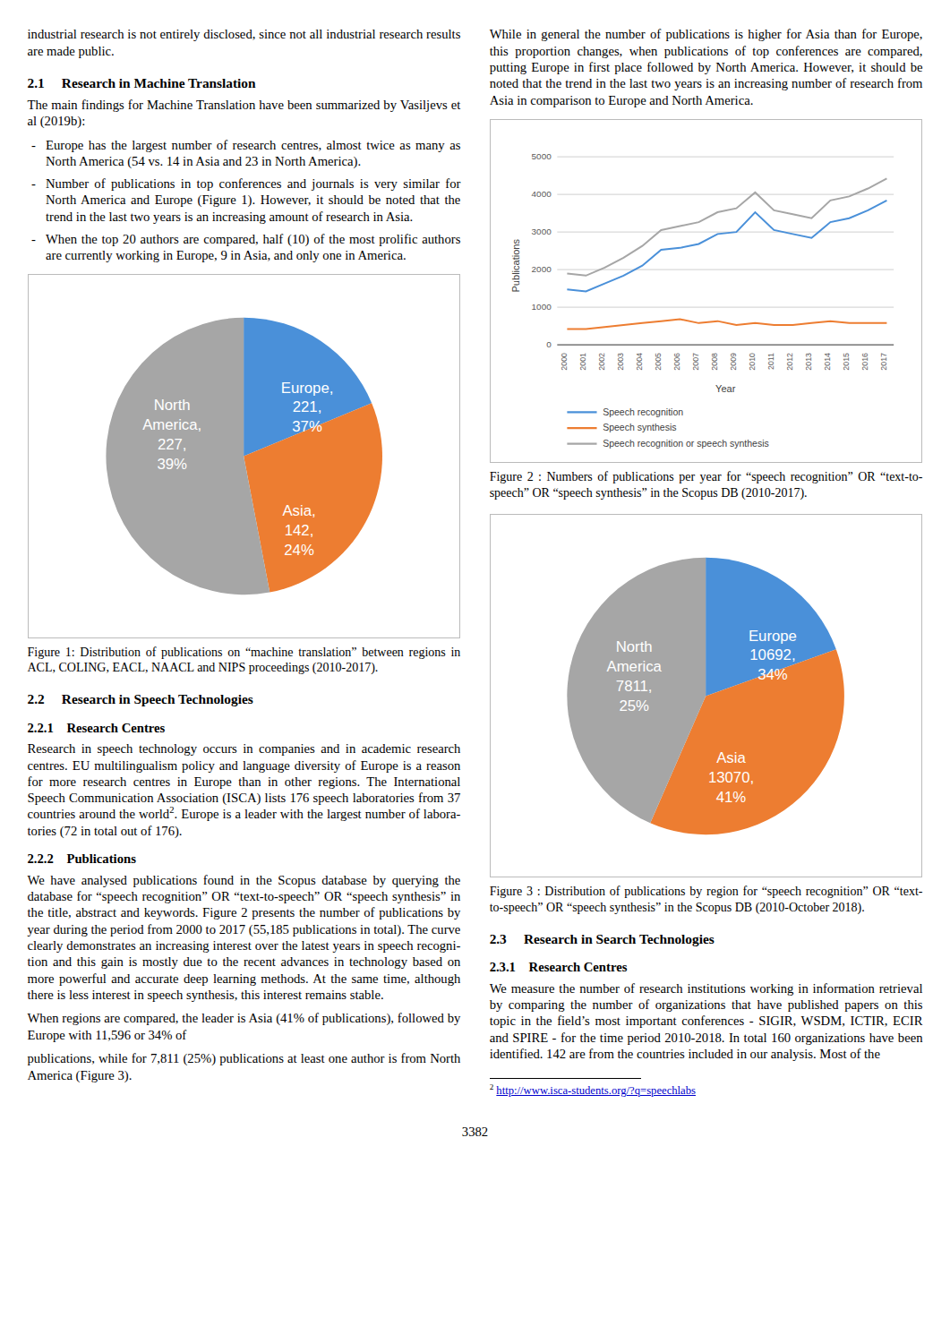industrial research is not entirely disclosed, since not all industrial research results are made public.
2.1 Research in Machine Translation
The main findings for Machine Translation have been summarized by Vasiljevs et al (2019b):
Europe has the largest number of research centres, almost twice as many as North America (54 vs. 14 in Asia and 23 in North America).
Number of publications in top conferences and journals is very similar for North America and Europe (Figure 1). However, it should be noted that the trend in the last two years is an increasing amount of research in Asia.
When the top 20 authors are compared, half (10) of the most prolific authors are currently working in Europe, 9 in Asia, and only one in America.
Europe, 221, 37% Asia, 142, 24% North America, 227, 39%
Figure 1: Distribution of publications on “machine translation” between regions in ACL, COLING, EACL, NAACL and NIPS proceedings (2010-2017).
2.2 Research in Speech Technologies
2.2.1 Research Centres
Research in speech technology occurs in companies and in academic research centres. EU multilingualism policy and language diversity of Europe is a reason for more research centres in Europe than in other regions. The International Speech Communication Association (ISCA) lists 176 speech laboratories from 37 countries around the world2. Europe is a leader with the largest number of laboratories (72 in total out of 176).
2.2.2 Publications
We have analysed publications found in the Scopus database by querying the database for “speech recognition” OR “text-to-speech” OR “speech synthesis” in the title, abstract and keywords. Figure 2 presents the number of publications by year during the period from 2000 to 2017 (55,185 publications in total). The curve clearly demonstrates an increasing interest over the latest years in speech recognition and this gain is mostly due to the recent advances in technology based on more powerful and accurate deep learning methods. At the same time, although there is less interest in speech synthesis, this interest remains stable.
When regions are compared, the leader is Asia (41% of publications), followed by Europe with 11,596 or 34% of
publications, while for 7,811 (25%) publications at least one author is from North America (Figure 3).
While in general the number of publications is higher for Asia than for Europe, this proportion changes, when publications of top conferences are compared, putting Europe in first place followed by North America. However, it should be noted that the trend in the last two years is an increasing number of research from Asia in comparison to Europe and North America.
5000 4000 3000 2000 1000 0 Publications 2000 2001 2002 2003 2004 2005 2006 2007 2008 2009 2010 2011 2012 2013 2014 2015 2016 2017 Year Speech recognition Speech synthesis Speech recognition or speech synthesis
Figure 2 : Numbers of publications per year for “speech recognition” OR “text-to-speech” OR “speech synthesis” in the Scopus DB (2010-2017).
Europe 10692, 34% Asia 13070, 41% North America 7811, 25%
Figure 3 : Distribution of publications by region for “speech recognition” OR “text-to-speech” OR “speech synthesis” in the Scopus DB (2010-October 2018).
2.3 Research in Search Technologies
2.3.1 Research Centres
We measure the number of research institutions working in information retrieval by comparing the number of organizations that have published papers on this topic in the field’s most important conferences - SIGIR, WSDM, ICTIR, ECIR and SPIRE - for the time period 2010-2018. In total 160 organizations have been identified. 142 are from the countries included in our analysis. Most of the
2 http://www.isca-students.org/?q=speechlabs
3382